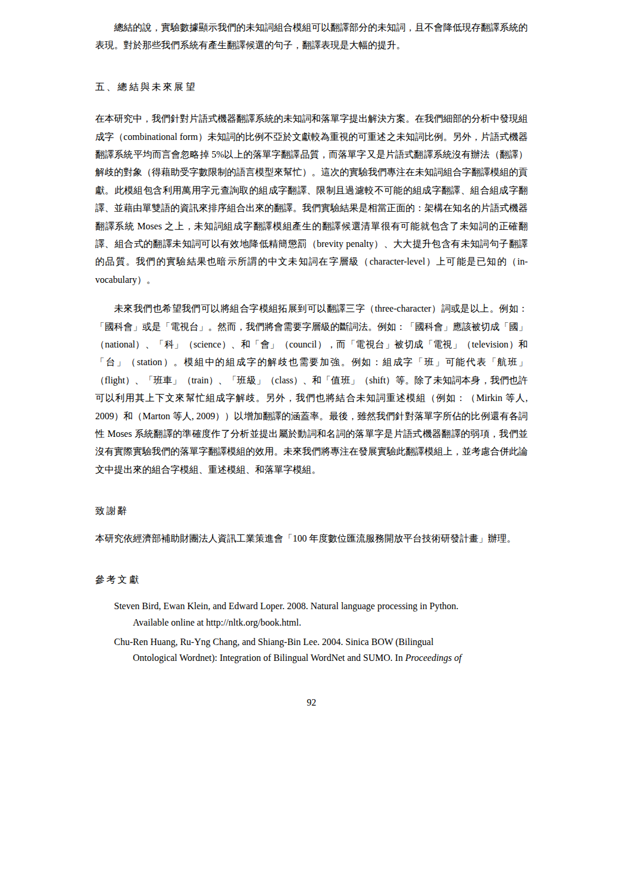總結的說，實驗數據顯示我們的未知詞組合模組可以翻譯部分的未知詞，且不會降低現存翻譯系統的表現。對於那些我們系統有產生翻譯候選的句子，翻譯表現是大幅的提升。
五、總結與未來展望
在本研究中，我們針對片語式機器翻譯系統的未知詞和落單字提出解決方案。在我們細部的分析中發現組成字（combinational form）未知詞的比例不亞於文獻較為重視的可重述之未知詞比例。另外，片語式機器翻譯系統平均而言會忽略掉 5%以上的落單字翻譯品質，而落單字又是片語式翻譯系統沒有辦法（翻譯）解歧的對象（得藉助受字數限制的語言模型來幫忙）。這次的實驗我們專注在未知詞組合字翻譯模組的貢獻。此模組包含利用萬用字元查詢取的組成字翻譯、限制且過濾較不可能的組成字翻譯、組合組成字翻譯、並藉由單雙語的資訊來排序組合出來的翻譯。我們實驗結果是相當正面的：架構在知名的片語式機器翻譯系統 Moses 之上，未知詞組成字翻譯模組產生的翻譯候選清單很有可能就包含了未知詞的正確翻譯、組合式的翻譯未知詞可以有效地降低精簡懲罰（brevity penalty）、大大提升包含有未知詞句子翻譯的品質。我們的實驗結果也暗示所謂的中文未知詞在字層級（character-level）上可能是已知的（in-vocabulary）。
未來我們也希望我們可以將組合字模組拓展到可以翻譯三字（three-character）詞或是以上。例如：「國科會」或是「電視台」。然而，我們將會需要字層級的斷詞法。例如：「國科會」應該被切成「國」（national）、「科」（science）、和「會」（council），而「電視台」被切成「電視」（television）和「台」（station）。模組中的組成字的解歧也需要加強。例如：組成字「班」可能代表「航班」（flight）、「班車」（train）、「班級」（class）、和「值班」（shift）等。除了未知詞本身，我們也許可以利用其上下文來幫忙組成字解歧。另外，我們也將結合未知詞重述模組（例如：（Mirkin 等人, 2009）和（Marton 等人, 2009））以增加翻譯的涵蓋率。最後，雖然我們針對落單字所佔的比例還有各詞性 Moses 系統翻譯的準確度作了分析並提出屬於動詞和名詞的落單字是片語式機器翻譯的弱項，我們並沒有實際實驗我們的落單字翻譯模組的效用。未來我們將專注在發展實驗此翻譯模組上，並考慮合併此論文中提出來的組合字模組、重述模組、和落單字模組。
致謝辭
本研究依經濟部補助財團法人資訊工業策進會「100 年度數位匯流服務開放平台技術研發計畫」辦理。
參考文獻
Steven Bird, Ewan Klein, and Edward Loper. 2008. Natural language processing in Python.
Available online at http://nltk.org/book.html.
Chu-Ren Huang, Ru-Yng Chang, and Shiang-Bin Lee. 2004. Sinica BOW (Bilingual
Ontological Wordnet): Integration of Bilingual WordNet and SUMO. In Proceedings of
92